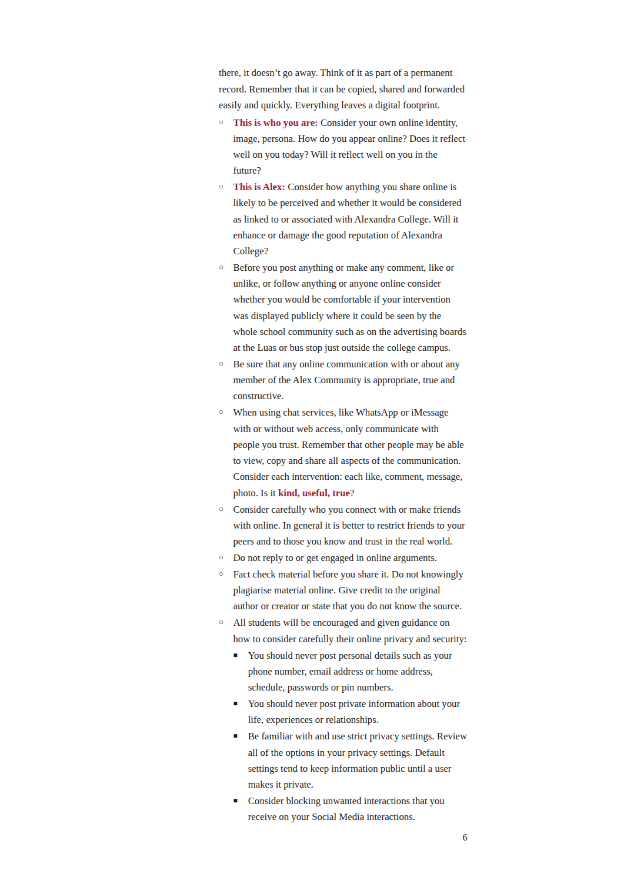there, it doesn’t go away. Think of it as part of a permanent record. Remember that it can be copied, shared and forwarded easily and quickly. Everything leaves a digital footprint.
This is who you are: Consider your own online identity, image, persona. How do you appear online? Does it reflect well on you today? Will it reflect well on you in the future?
This is Alex: Consider how anything you share online is likely to be perceived and whether it would be considered as linked to or associated with Alexandra College. Will it enhance or damage the good reputation of Alexandra College?
Before you post anything or make any comment, like or unlike, or follow anything or anyone online consider whether you would be comfortable if your intervention was displayed publicly where it could be seen by the whole school community such as on the advertising boards at the Luas or bus stop just outside the college campus.
Be sure that any online communication with or about any member of the Alex Community is appropriate, true and constructive.
When using chat services, like WhatsApp or iMessage with or without web access, only communicate with people you trust. Remember that other people may be able to view, copy and share all aspects of the communication. Consider each intervention: each like, comment, message, photo. Is it kind, useful, true?
Consider carefully who you connect with or make friends with online. In general it is better to restrict friends to your peers and to those you know and trust in the real world.
Do not reply to or get engaged in online arguments.
Fact check material before you share it. Do not knowingly plagiarise material online. Give credit to the original author or creator or state that you do not know the source.
All students will be encouraged and given guidance on how to consider carefully their online privacy and security:
You should never post personal details such as your phone number, email address or home address, schedule, passwords or pin numbers.
You should never post private information about your life, experiences or relationships.
Be familiar with and use strict privacy settings. Review all of the options in your privacy settings. Default settings tend to keep information public until a user makes it private.
Consider blocking unwanted interactions that you receive on your Social Media interactions.
6